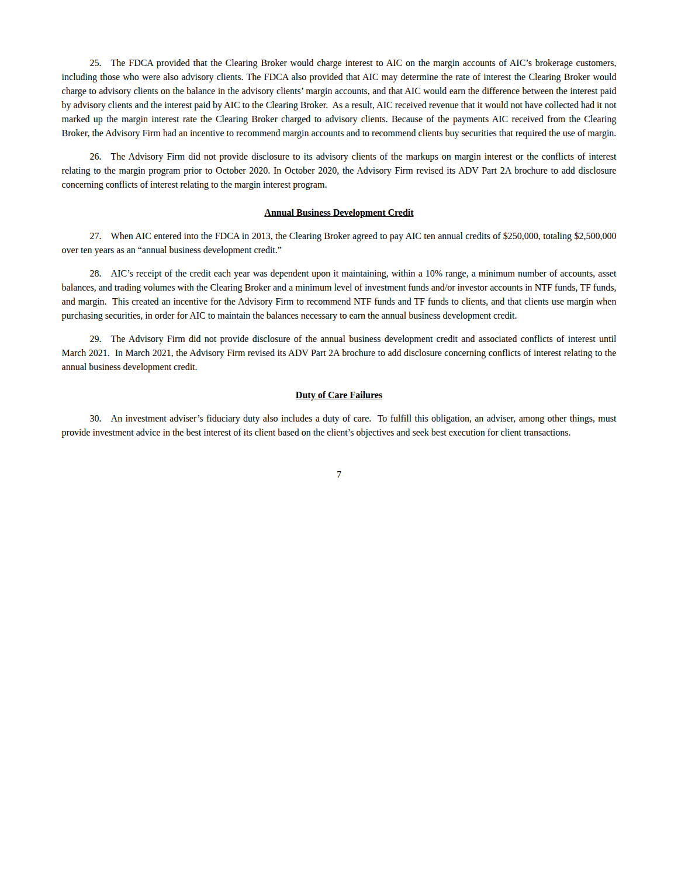25. The FDCA provided that the Clearing Broker would charge interest to AIC on the margin accounts of AIC’s brokerage customers, including those who were also advisory clients. The FDCA also provided that AIC may determine the rate of interest the Clearing Broker would charge to advisory clients on the balance in the advisory clients’ margin accounts, and that AIC would earn the difference between the interest paid by advisory clients and the interest paid by AIC to the Clearing Broker. As a result, AIC received revenue that it would not have collected had it not marked up the margin interest rate the Clearing Broker charged to advisory clients. Because of the payments AIC received from the Clearing Broker, the Advisory Firm had an incentive to recommend margin accounts and to recommend clients buy securities that required the use of margin.
26. The Advisory Firm did not provide disclosure to its advisory clients of the markups on margin interest or the conflicts of interest relating to the margin program prior to October 2020. In October 2020, the Advisory Firm revised its ADV Part 2A brochure to add disclosure concerning conflicts of interest relating to the margin interest program.
Annual Business Development Credit
27. When AIC entered into the FDCA in 2013, the Clearing Broker agreed to pay AIC ten annual credits of $250,000, totaling $2,500,000 over ten years as an “annual business development credit.”
28. AIC’s receipt of the credit each year was dependent upon it maintaining, within a 10% range, a minimum number of accounts, asset balances, and trading volumes with the Clearing Broker and a minimum level of investment funds and/or investor accounts in NTF funds, TF funds, and margin. This created an incentive for the Advisory Firm to recommend NTF funds and TF funds to clients, and that clients use margin when purchasing securities, in order for AIC to maintain the balances necessary to earn the annual business development credit.
29. The Advisory Firm did not provide disclosure of the annual business development credit and associated conflicts of interest until March 2021. In March 2021, the Advisory Firm revised its ADV Part 2A brochure to add disclosure concerning conflicts of interest relating to the annual business development credit.
Duty of Care Failures
30. An investment adviser’s fiduciary duty also includes a duty of care. To fulfill this obligation, an adviser, among other things, must provide investment advice in the best interest of its client based on the client’s objectives and seek best execution for client transactions.
7